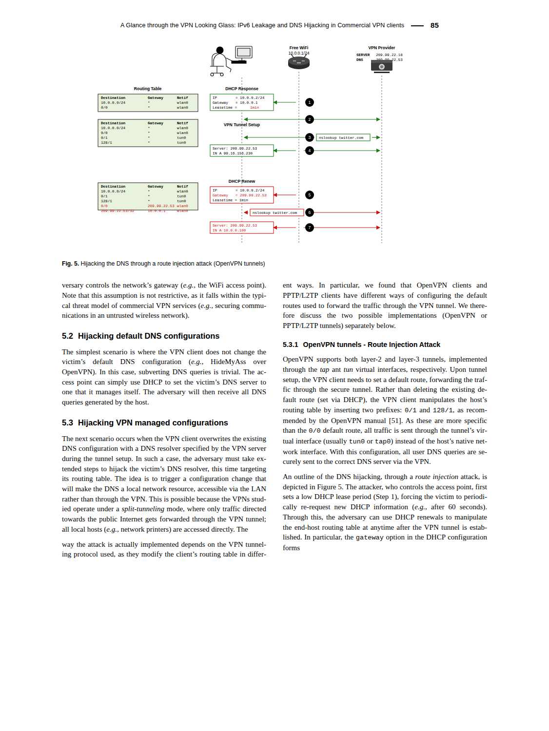A Glance through the VPN Looking Glass: IPv6 Leakage and DNS Hijacking in Commercial VPN clients 85
Free WiFi 10.0.0.1/24 VPN Provider SERVER 209.99.22.18 DNS 209.99.22.53 Routing Table Destination Gateway Netif 10.0.0.0/24 * wlan0 0/0 * wlan0 Destination Gateway Netif 10.0.0.0/24 * wlan0 0/0 * wlan0 0/1 * tun0 128/1 * tun0 Destination Gateway Netif 10.0.0.0/24 * wlan0 0/1 * tun0 128/1 * tun0 0/0 209.99.22.53 wlan0 209.99.22.53/32 10.0.0.1 wlan0 DHCP Response IP = 10.0.0.2/24 Gateway = 10.0.0.1 Leasetime = 1min 1 VPN Tunnel Setup 2 nslookup twitter.com 3 Server: 209.99.22.53 IN A 99.16.156.230 4 DHCP Renew IP = 10.0.0.2/24 Gateway = 209.99.22.53 Leasetime = 1min 5 nslookup twitter.com 6 Server: 209.99.22.53 IN A 10.0.0.100 7
Fig. 5. Hijacking the DNS through a route injection attack (OpenVPN tunnels)
versary controls the network’s gateway (e.g., the WiFi access point). Note that this assumption is not restrictive, as it falls within the typical threat model of commercial VPN services (e.g., securing communications in an untrusted wireless network).
5.2 Hijacking default DNS configurations
The simplest scenario is where the VPN client does not change the victim’s default DNS configuration (e.g., HideMyAss over OpenVPN). In this case, subverting DNS queries is trivial. The access point can simply use DHCP to set the victim’s DNS server to one that it manages itself. The adversary will then receive all DNS queries generated by the host.
5.3 Hijacking VPN managed configurations
The next scenario occurs when the VPN client overwrites the existing DNS configuration with a DNS resolver specified by the VPN server during the tunnel setup. In such a case, the adversary must take extended steps to hijack the victim’s DNS resolver, this time targeting its routing table. The idea is to trigger a configuration change that will make the DNS a local network resource, accessible via the LAN rather than through the VPN. This is possible because the VPNs studied operate under a split-tunneling mode, where only traffic directed towards the public Internet gets forwarded through the VPN tunnel; all local hosts (e.g., network printers) are accessed directly. The
way the attack is actually implemented depends on the VPN tunneling protocol used, as they modify the client’s routing table in different ways. In particular, we found that OpenVPN clients and PPTP/L2TP clients have different ways of configuring the default routes used to forward the traffic through the VPN tunnel. We therefore discuss the two possible implementations (OpenVPN or PPTP/L2TP tunnels) separately below.
5.3.1 OpenVPN tunnels - Route Injection Attack
OpenVPN supports both layer-2 and layer-3 tunnels, implemented through the tap ant tun virtual interfaces, respectively. Upon tunnel setup, the VPN client needs to set a default route, forwarding the traffic through the secure tunnel. Rather than deleting the existing default route (set via DHCP), the VPN client manipulates the host’s routing table by inserting two prefixes: 0/1 and 128/1, as recommended by the OpenVPN manual [51]. As these are more specific than the 0/0 default route, all traffic is sent through the tunnel’s virtual interface (usually tun0 or tap0) instead of the host’s native network interface. With this configuration, all user DNS queries are securely sent to the correct DNS server via the VPN.
An outline of the DNS hijacking, through a route injection attack, is depicted in Figure 5. The attacker, who controls the access point, first sets a low DHCP lease period (Step 1), forcing the victim to periodically re-request new DHCP information (e.g., after 60 seconds). Through this, the adversary can use DHCP renewals to manipulate the end-host routing table at anytime after the VPN tunnel is established. In particular, the gateway option in the DHCP configuration forms